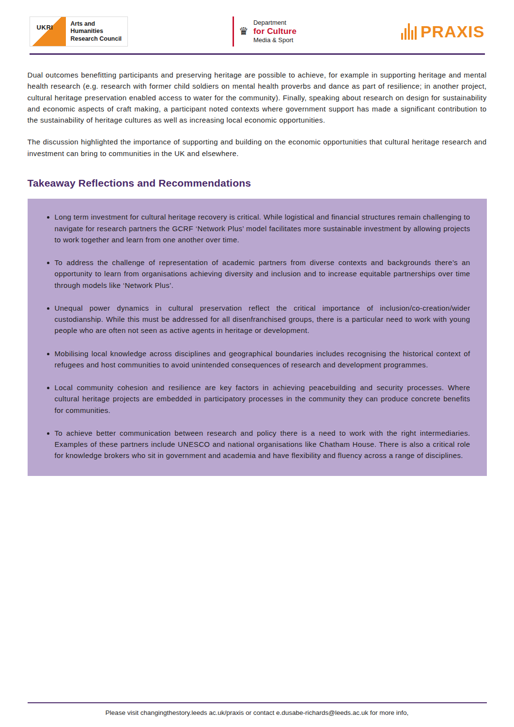UKRI
Arts and Humanities Research Council
♛
Department for Culture Media & Sport
PRAXIS
Dual outcomes benefitting participants and preserving heritage are possible to achieve, for example in supporting heritage and mental health research (e.g. research with former child soldiers on mental health proverbs and dance as part of resilience; in another project, cultural heritage preservation enabled access to water for the community). Finally, speaking about research on design for sustainability and economic aspects of craft making, a participant noted contexts where government support has made a significant contribution to the sustainability of heritage cultures as well as increasing local economic opportunities.
The discussion highlighted the importance of supporting and building on the economic opportunities that cultural heritage research and investment can bring to communities in the UK and elsewhere.
Takeaway Reflections and Recommendations
Long term investment for cultural heritage recovery is critical. While logistical and financial structures remain challenging to navigate for research partners the GCRF ‘Network Plus’ model facilitates more sustainable investment by allowing projects to work together and learn from one another over time.
To address the challenge of representation of academic partners from diverse contexts and backgrounds there’s an opportunity to learn from organisations achieving diversity and inclusion and to increase equitable partnerships over time through models like ‘Network Plus’.
Unequal power dynamics in cultural preservation reflect the critical importance of inclusion/co-creation/wider custodianship. While this must be addressed for all disenfranchised groups, there is a particular need to work with young people who are often not seen as active agents in heritage or development.
Mobilising local knowledge across disciplines and geographical boundaries includes recognising the historical context of refugees and host communities to avoid unintended consequences of research and development programmes.
Local community cohesion and resilience are key factors in achieving peacebuilding and security processes. Where cultural heritage projects are embedded in participatory processes in the community they can produce concrete benefits for communities.
To achieve better communication between research and policy there is a need to work with the right intermediaries. Examples of these partners include UNESCO and national organisations like Chatham House. There is also a critical role for knowledge brokers who sit in government and academia and have flexibility and fluency across a range of disciplines.
Please visit changingthestory.leeds ac.uk/praxis or contact e.dusabe-richards@leeds.ac.uk for more info,